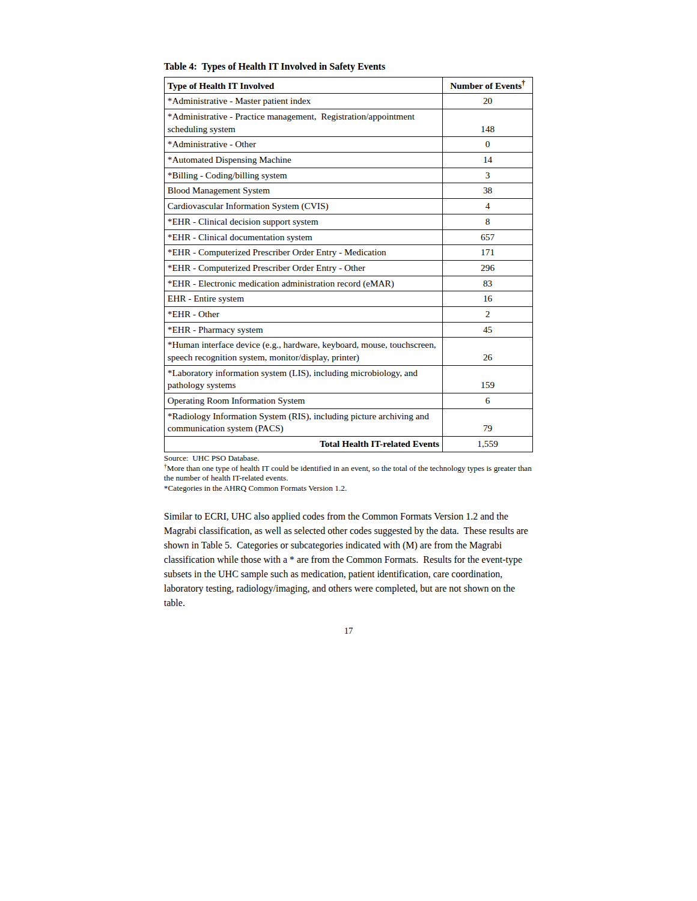Table 4: Types of Health IT Involved in Safety Events
| Type of Health IT Involved | Number of Events † |
| --- | --- |
| *Administrative - Master patient index | 20 |
| *Administrative - Practice management, Registration/appointment scheduling system | 148 |
| *Administrative - Other | 0 |
| *Automated Dispensing Machine | 14 |
| *Billing - Coding/billing system | 3 |
| Blood Management System | 38 |
| Cardiovascular Information System (CVIS) | 4 |
| *EHR - Clinical decision support system | 8 |
| *EHR - Clinical documentation system | 657 |
| *EHR - Computerized Prescriber Order Entry - Medication | 171 |
| *EHR - Computerized Prescriber Order Entry - Other | 296 |
| *EHR - Electronic medication administration record (eMAR) | 83 |
| EHR - Entire system | 16 |
| *EHR - Other | 2 |
| *EHR - Pharmacy system | 45 |
| *Human interface device (e.g., hardware, keyboard, mouse, touchscreen, speech recognition system, monitor/display, printer) | 26 |
| *Laboratory information system (LIS), including microbiology, and pathology systems | 159 |
| Operating Room Information System | 6 |
| *Radiology Information System (RIS), including picture archiving and communication system (PACS) | 79 |
| Total Health IT-related Events | 1,559 |
Source: UHC PSO Database.
†More than one type of health IT could be identified in an event, so the total of the technology types is greater than the number of health IT-related events.
*Categories in the AHRQ Common Formats Version 1.2.
Similar to ECRI, UHC also applied codes from the Common Formats Version 1.2 and the Magrabi classification, as well as selected other codes suggested by the data. These results are shown in Table 5. Categories or subcategories indicated with (M) are from the Magrabi classification while those with a * are from the Common Formats. Results for the event-type subsets in the UHC sample such as medication, patient identification, care coordination, laboratory testing, radiology/imaging, and others were completed, but are not shown on the table.
17